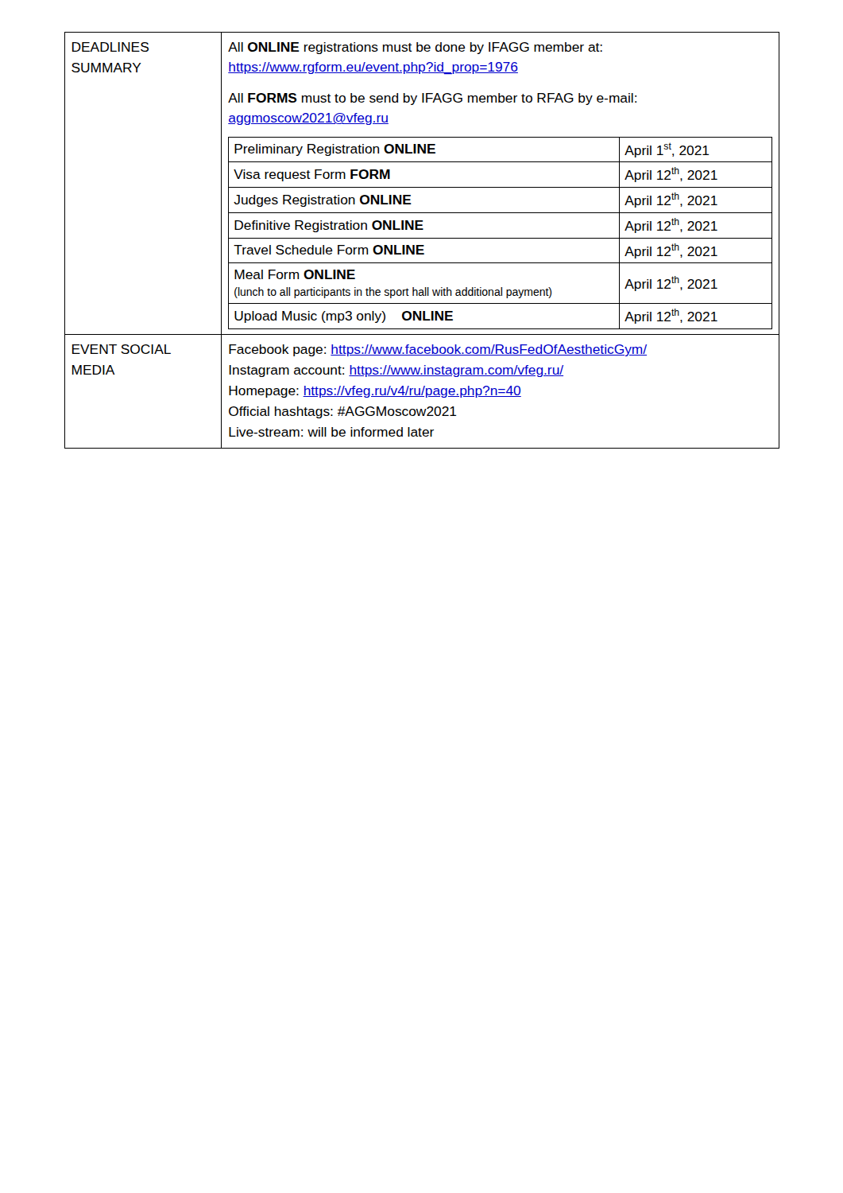| DEADLINES SUMMARY | All ONLINE registrations must be done by IFAGG member at: https://www.rgform.eu/event.php?id_prop=1976 All FORMS must to be send by IFAGG member to RFAG by e-mail: aggmoscow2021@vfeg.ru / Preliminary Registration ONLINE / April 1 st , 2021 / / Visa request Form FORM / April 12 th , 2021 / / Judges Registration ONLINE / April 12 th , 2021 / / Definitive Registration ONLINE / April 12 th , 2021 / / Travel Schedule Form ONLINE / April 12 th , 2021 / / Meal Form ONLINE (lunch to all participants in the sport hall with additional payment) / April 12 th , 2021 / / Upload Music (mp3 only) ONLINE / April 12 th , 2021 / |
| EVENT SOCIAL MEDIA | Facebook page: https://www.facebook.com/RusFedOfAestheticGym/ Instagram account: https://www.instagram.com/vfeg.ru/ Homepage: https://vfeg.ru/v4/ru/page.php?n=40 Official hashtags: #AGGMoscow2021 Live-stream: will be informed later |